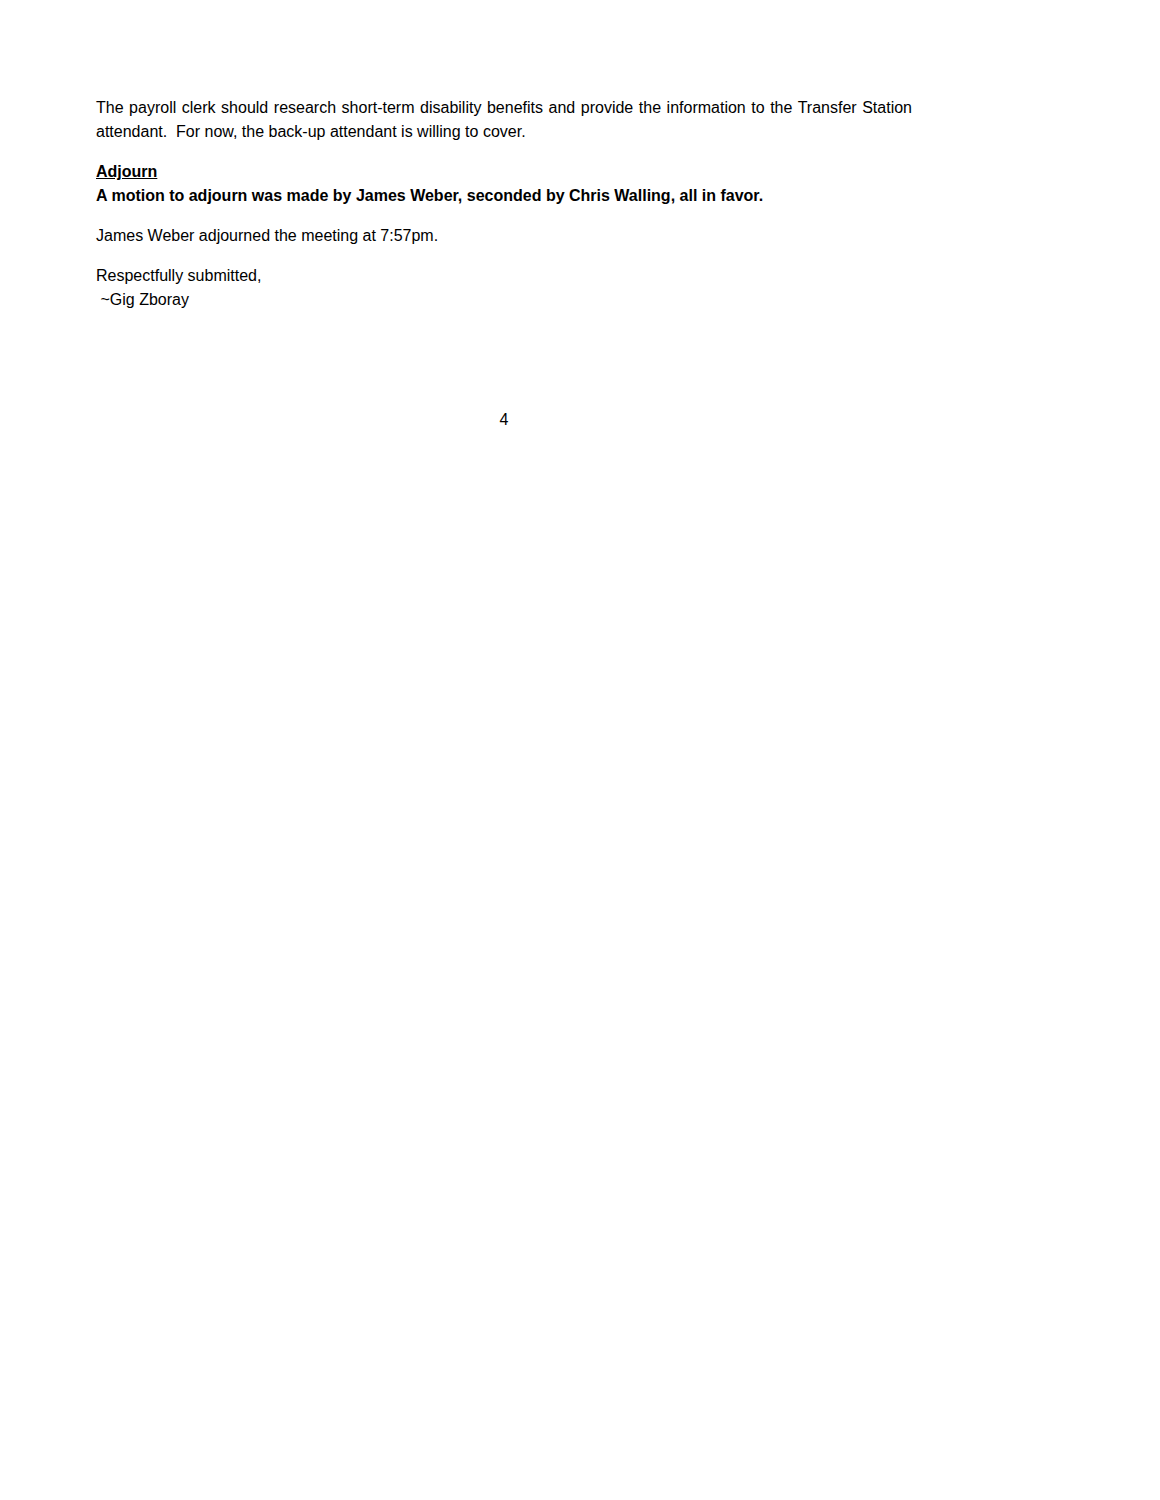The payroll clerk should research short-term disability benefits and provide the information to the Transfer Station attendant. For now, the back-up attendant is willing to cover.
Adjourn
A motion to adjourn was made by James Weber, seconded by Chris Walling, all in favor.
James Weber adjourned the meeting at 7:57pm.
Respectfully submitted,
~Gig Zboray
4